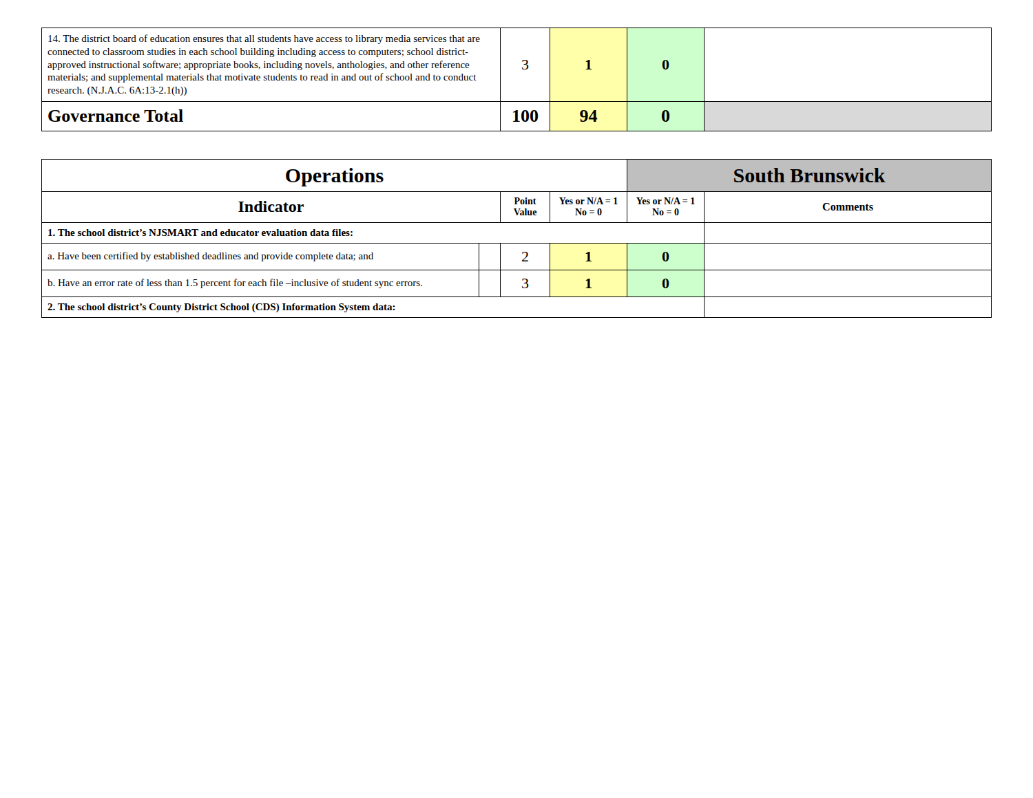| 14. The district board of education ensures that all students have access to library media services that are connected to classroom studies in each school building including access to computers; school district-approved instructional software; appropriate books, including novels, anthologies, and other reference materials; and supplemental materials that motivate students to read in and out of school and to conduct research. (N.J.A.C. 6A:13-2.1(h)) | 3 | 1 | 0 | |
| Governance Total | 100 | 94 | 0 | |
| Operations | South Brunswick |
| Indicator | Point Value | Yes or N/A = 1 No = 0 | Yes or N/A = 1 No = 0 | Comments |
| 1. The school district’s NJSMART and educator evaluation data files: | |
| a. Have been certified by established deadlines and provide complete data; and | | 2 | 1 | 0 | |
| b. Have an error rate of less than 1.5 percent for each file –inclusive of student sync errors. | | 3 | 1 | 0 | |
| 2. The school district’s County District School (CDS) Information System data: | |